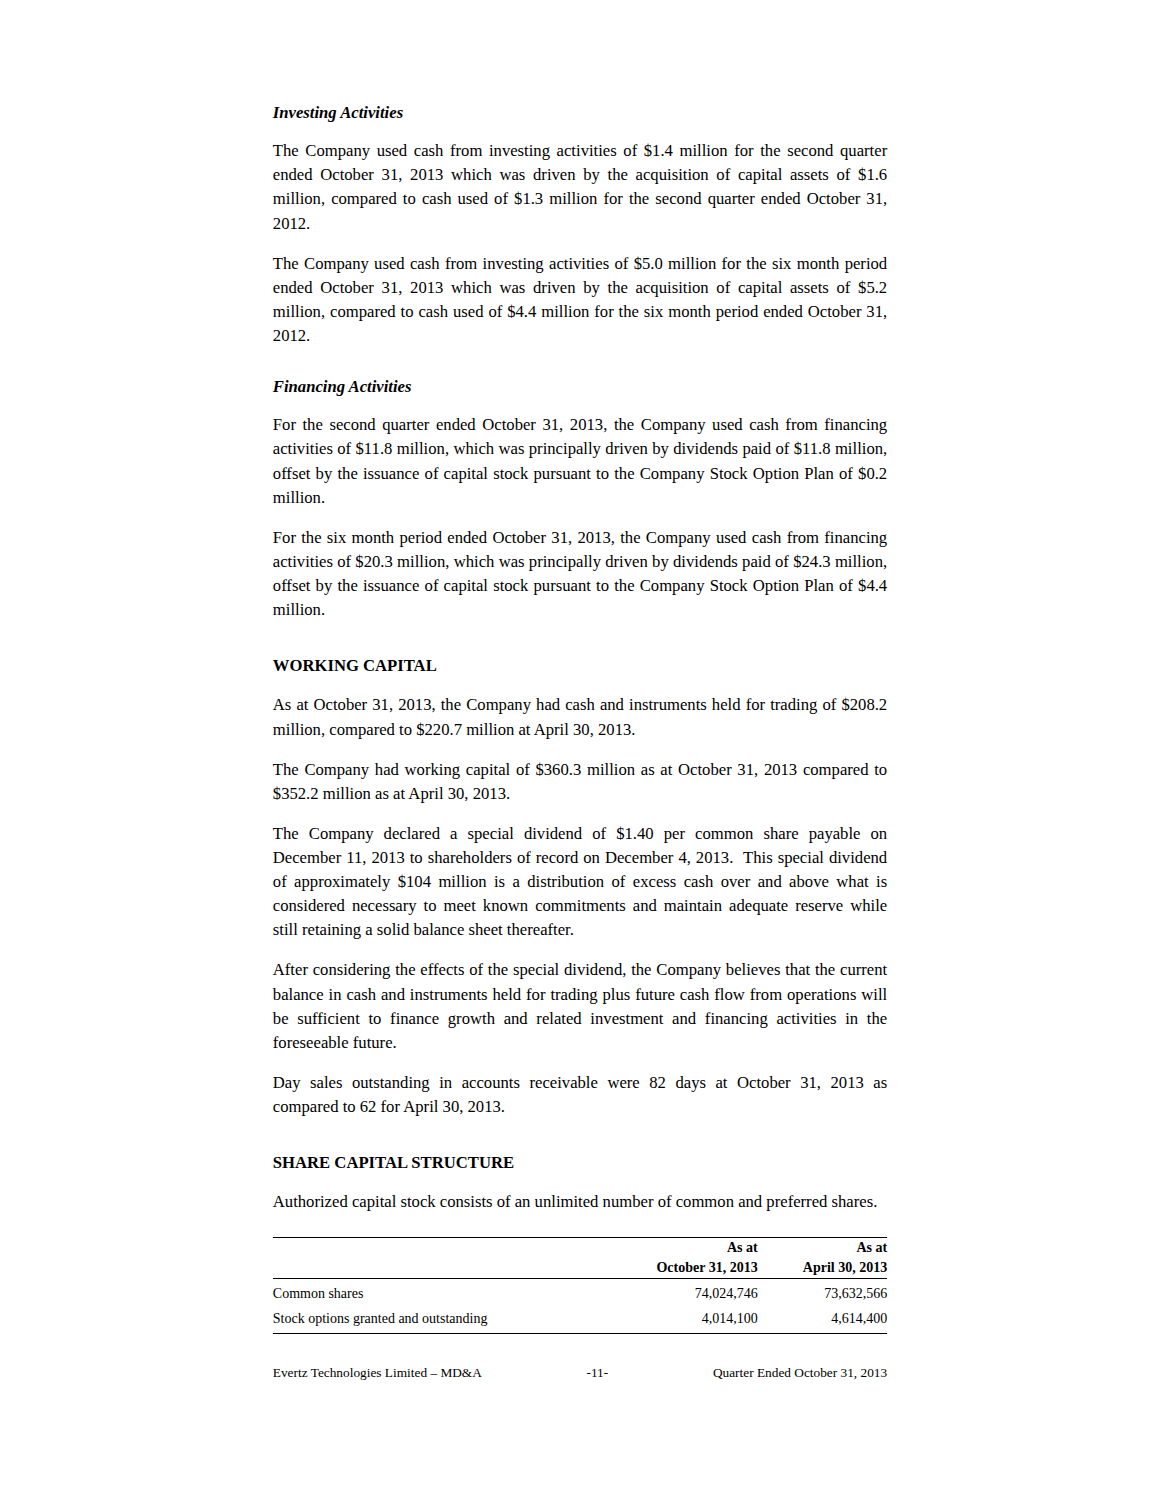Investing Activities
The Company used cash from investing activities of $1.4 million for the second quarter ended October 31, 2013 which was driven by the acquisition of capital assets of $1.6 million, compared to cash used of $1.3 million for the second quarter ended October 31, 2012.
The Company used cash from investing activities of $5.0 million for the six month period ended October 31, 2013 which was driven by the acquisition of capital assets of $5.2 million, compared to cash used of $4.4 million for the six month period ended October 31, 2012.
Financing Activities
For the second quarter ended October 31, 2013, the Company used cash from financing activities of $11.8 million, which was principally driven by dividends paid of $11.8 million, offset by the issuance of capital stock pursuant to the Company Stock Option Plan of $0.2 million.
For the six month period ended October 31, 2013, the Company used cash from financing activities of $20.3 million, which was principally driven by dividends paid of $24.3 million, offset by the issuance of capital stock pursuant to the Company Stock Option Plan of $4.4 million.
WORKING CAPITAL
As at October 31, 2013, the Company had cash and instruments held for trading of $208.2 million, compared to $220.7 million at April 30, 2013.
The Company had working capital of $360.3 million as at October 31, 2013 compared to $352.2 million as at April 30, 2013.
The Company declared a special dividend of $1.40 per common share payable on December 11, 2013 to shareholders of record on December 4, 2013. This special dividend of approximately $104 million is a distribution of excess cash over and above what is considered necessary to meet known commitments and maintain adequate reserve while still retaining a solid balance sheet thereafter.
After considering the effects of the special dividend, the Company believes that the current balance in cash and instruments held for trading plus future cash flow from operations will be sufficient to finance growth and related investment and financing activities in the foreseeable future.
Day sales outstanding in accounts receivable were 82 days at October 31, 2013 as compared to 62 for April 30, 2013.
SHARE CAPITAL STRUCTURE
Authorized capital stock consists of an unlimited number of common and preferred shares.
| | As at | As at |
| --- | --- | --- |
| | October 31, 2013 | April 30, 2013 |
| Common shares | 74,024,746 | 73,632,566 |
| Stock options granted and outstanding | 4,014,100 | 4,614,400 |
Evertz Technologies Limited – MD&A
-11-
Quarter Ended October 31, 2013